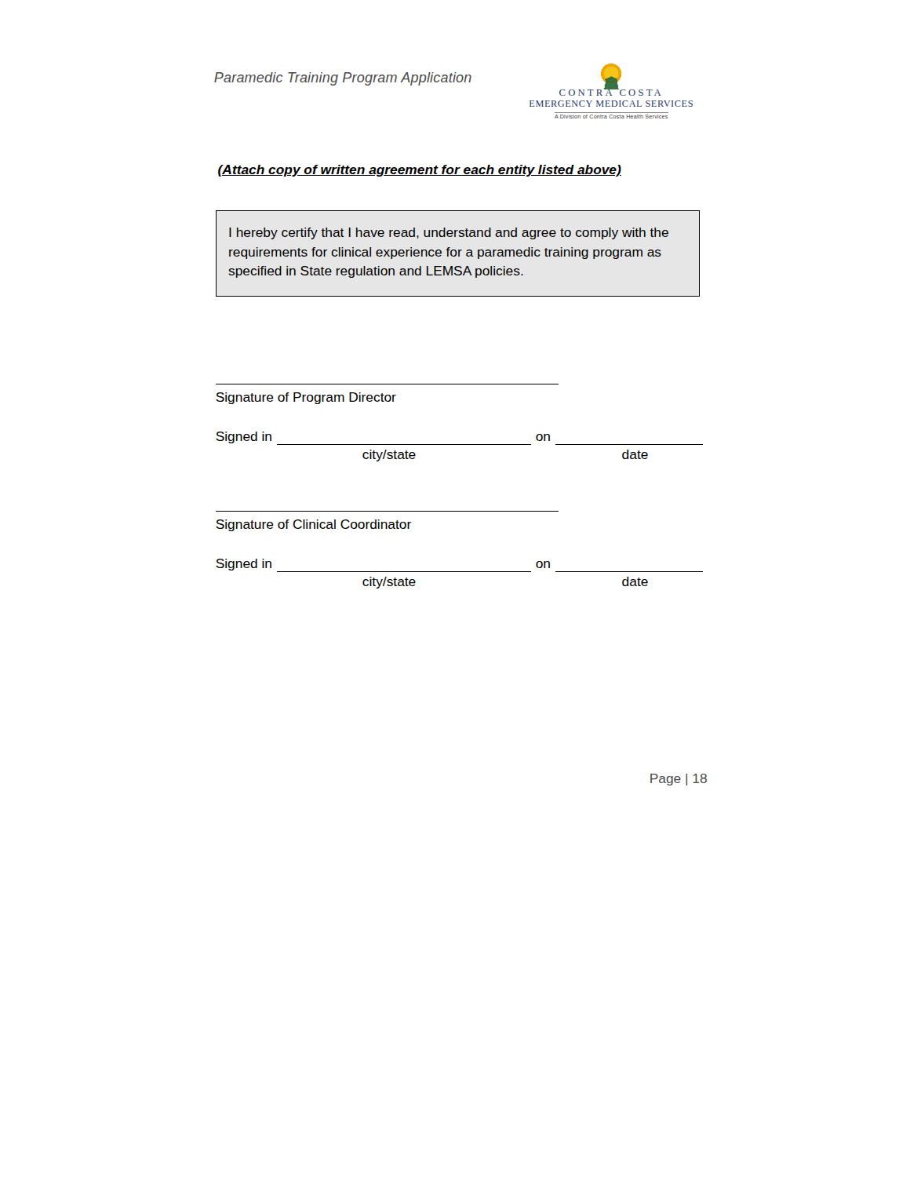Paramedic Training Program Application
Contra Costa
Emergency Medical Services
A Division of Contra Costa Health Services
(Attach copy of written agreement for each entity listed above)
I hereby certify that I have read, understand and agree to comply with the requirements for clinical experience for a paramedic training program as specified in State regulation and LEMSA policies.
Signature of Program Director
Signed in on
city/state
date
Signature of Clinical Coordinator
Signed in on
city/state
date
Page | 18